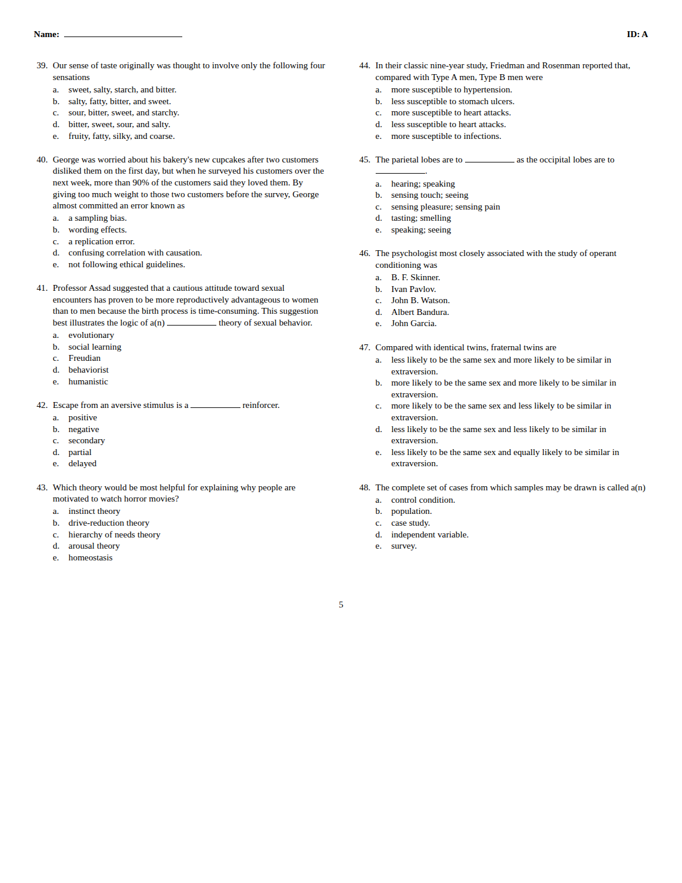Name:
ID: A
39.
Our sense of taste originally was thought to involve only the following four sensations
a. sweet, salty, starch, and bitter.
b. salty, fatty, bitter, and sweet.
c. sour, bitter, sweet, and starchy.
d. bitter, sweet, sour, and salty.
e. fruity, fatty, silky, and coarse.
40.
George was worried about his bakery's new cupcakes after two customers disliked them on the first day, but when he surveyed his customers over the next week, more than 90% of the customers said they loved them. By giving too much weight to those two customers before the survey, George almost committed an error known as
a. a sampling bias.
b. wording effects.
c. a replication error.
d. confusing correlation with causation.
e. not following ethical guidelines.
41.
Professor Assad suggested that a cautious attitude toward sexual encounters has proven to be more reproductively advantageous to women than to men because the birth process is time-consuming. This suggestion best illustrates the logic of a(n) theory of sexual behavior.
a. evolutionary
b. social learning
c. Freudian
d. behaviorist
e. humanistic
42.
Escape from an aversive stimulus is a reinforcer.
a. positive
b. negative
c. secondary
d. partial
e. delayed
43.
Which theory would be most helpful for explaining why people are motivated to watch horror movies?
a. instinct theory
b. drive-reduction theory
c. hierarchy of needs theory
d. arousal theory
e. homeostasis
44.
In their classic nine-year study, Friedman and Rosenman reported that, compared with Type A men, Type B men were
a. more susceptible to hypertension.
b. less susceptible to stomach ulcers.
c. more susceptible to heart attacks.
d. less susceptible to heart attacks.
e. more susceptible to infections.
45.
The parietal lobes are to as the occipital lobes are to .
a. hearing; speaking
b. sensing touch; seeing
c. sensing pleasure; sensing pain
d. tasting; smelling
e. speaking; seeing
46.
The psychologist most closely associated with the study of operant conditioning was
a. B. F. Skinner.
b. Ivan Pavlov.
c. John B. Watson.
d. Albert Bandura.
e. John Garcia.
47.
Compared with identical twins, fraternal twins are
a. less likely to be the same sex and more likely to be similar in extraversion.
b. more likely to be the same sex and more likely to be similar in extraversion.
c. more likely to be the same sex and less likely to be similar in extraversion.
d. less likely to be the same sex and less likely to be similar in extraversion.
e. less likely to be the same sex and equally likely to be similar in extraversion.
48.
The complete set of cases from which samples may be drawn is called a(n)
a. control condition.
b. population.
c. case study.
d. independent variable.
e. survey.
5